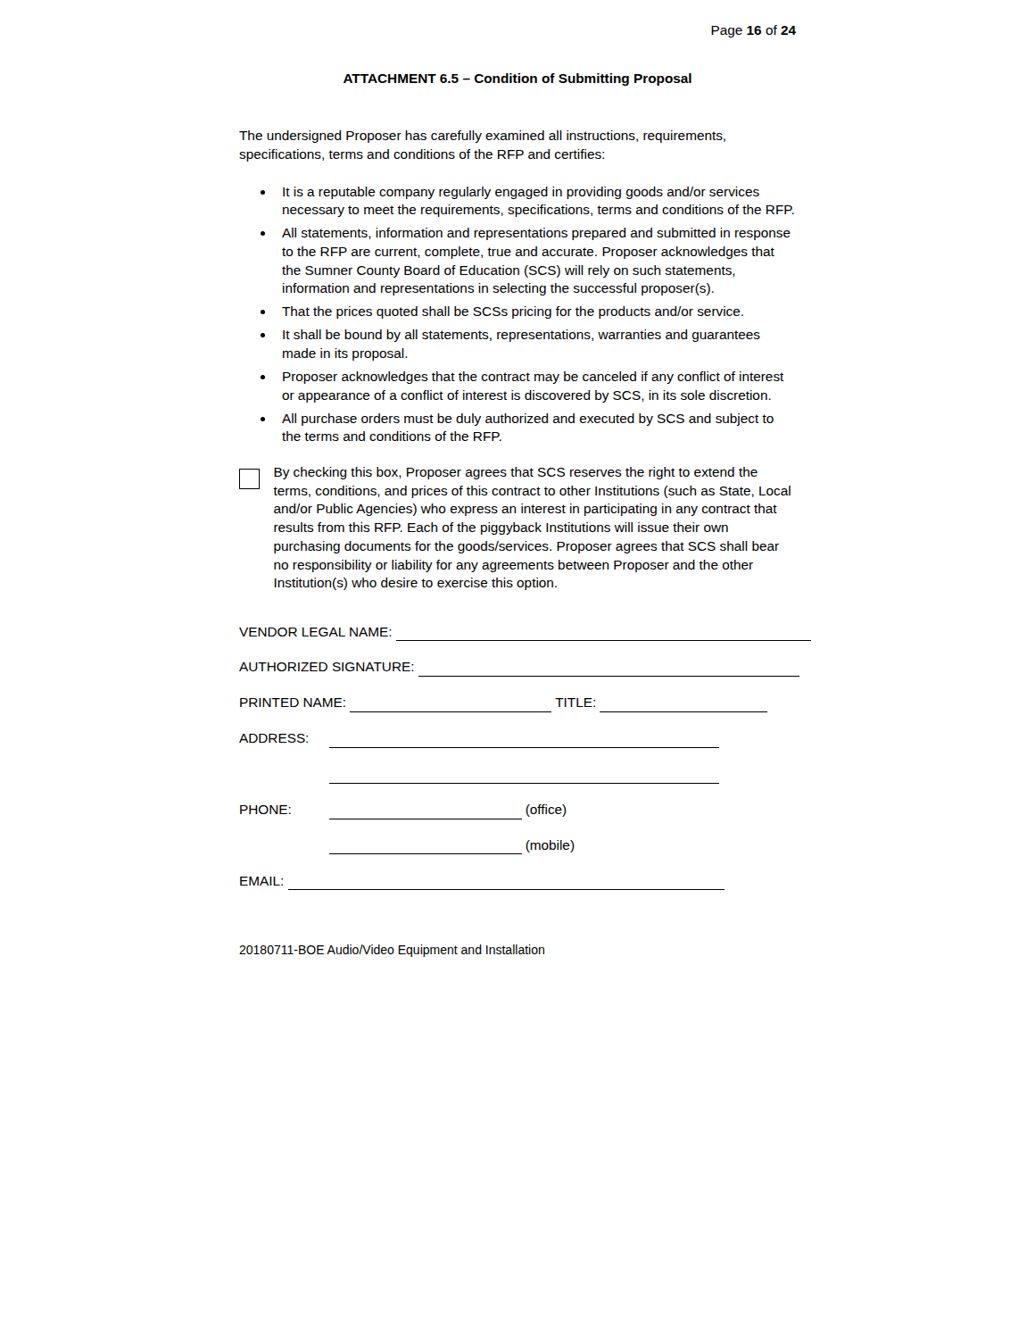Page 16 of 24
ATTACHMENT 6.5 – Condition of Submitting Proposal
The undersigned Proposer has carefully examined all instructions, requirements, specifications, terms and conditions of the RFP and certifies:
It is a reputable company regularly engaged in providing goods and/or services necessary to meet the requirements, specifications, terms and conditions of the RFP.
All statements, information and representations prepared and submitted in response to the RFP are current, complete, true and accurate. Proposer acknowledges that the Sumner County Board of Education (SCS) will rely on such statements, information and representations in selecting the successful proposer(s).
That the prices quoted shall be SCSs pricing for the products and/or service.
It shall be bound by all statements, representations, warranties and guarantees made in its proposal.
Proposer acknowledges that the contract may be canceled if any conflict of interest or appearance of a conflict of interest is discovered by SCS, in its sole discretion.
All purchase orders must be duly authorized and executed by SCS and subject to the terms and conditions of the RFP.
By checking this box, Proposer agrees that SCS reserves the right to extend the terms, conditions, and prices of this contract to other Institutions (such as State, Local and/or Public Agencies) who express an interest in participating in any contract that results from this RFP. Each of the piggyback Institutions will issue their own purchasing documents for the goods/services. Proposer agrees that SCS shall bear no responsibility or liability for any agreements between Proposer and the other Institution(s) who desire to exercise this option.
VENDOR LEGAL NAME:
AUTHORIZED SIGNATURE:
PRINTED NAME: TITLE:
ADDRESS:
PHONE: (office)
(mobile)
EMAIL:
20180711-BOE Audio/Video Equipment and Installation